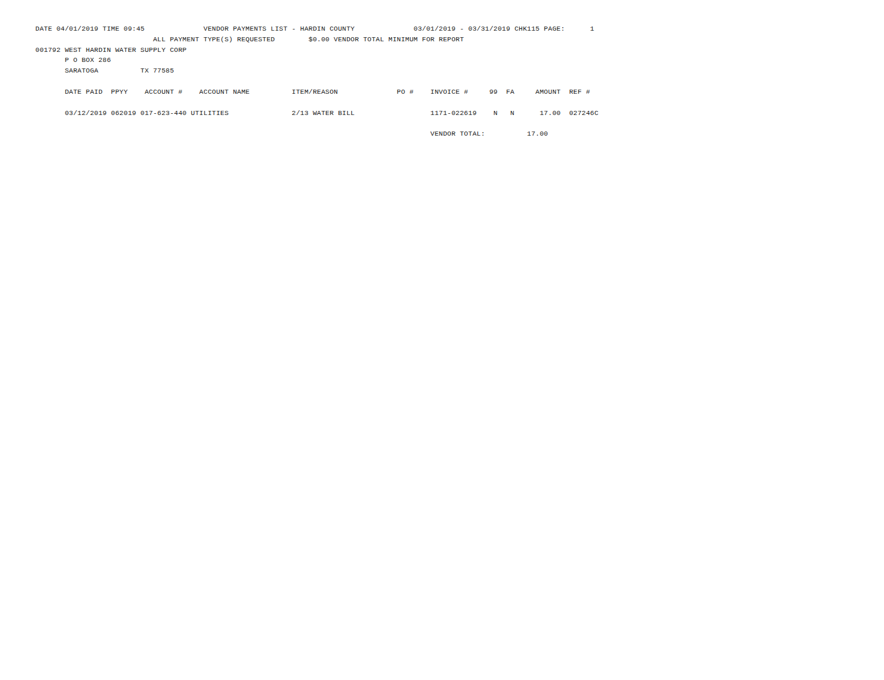DATE 04/01/2019 TIME 09:45              VENDOR PAYMENTS LIST - HARDIN COUNTY              03/01/2019 - 03/31/2019 CHK115 PAGE:      1
                            ALL PAYMENT TYPE(S) REQUESTED        $0.00 VENDOR TOTAL MINIMUM FOR REPORT
001792 WEST HARDIN WATER SUPPLY CORP
       P O BOX 286
       SARATOGA          TX 77585

       DATE PAID  PPYY    ACCOUNT #    ACCOUNT NAME          ITEM/REASON              PO #    INVOICE #     99  FA     AMOUNT  REF #

       03/12/2019 062019 017-623-440 UTILITIES               2/13 WATER BILL                  1171-022619    N   N      17.00  027246C

                                                                                              VENDOR TOTAL:          17.00